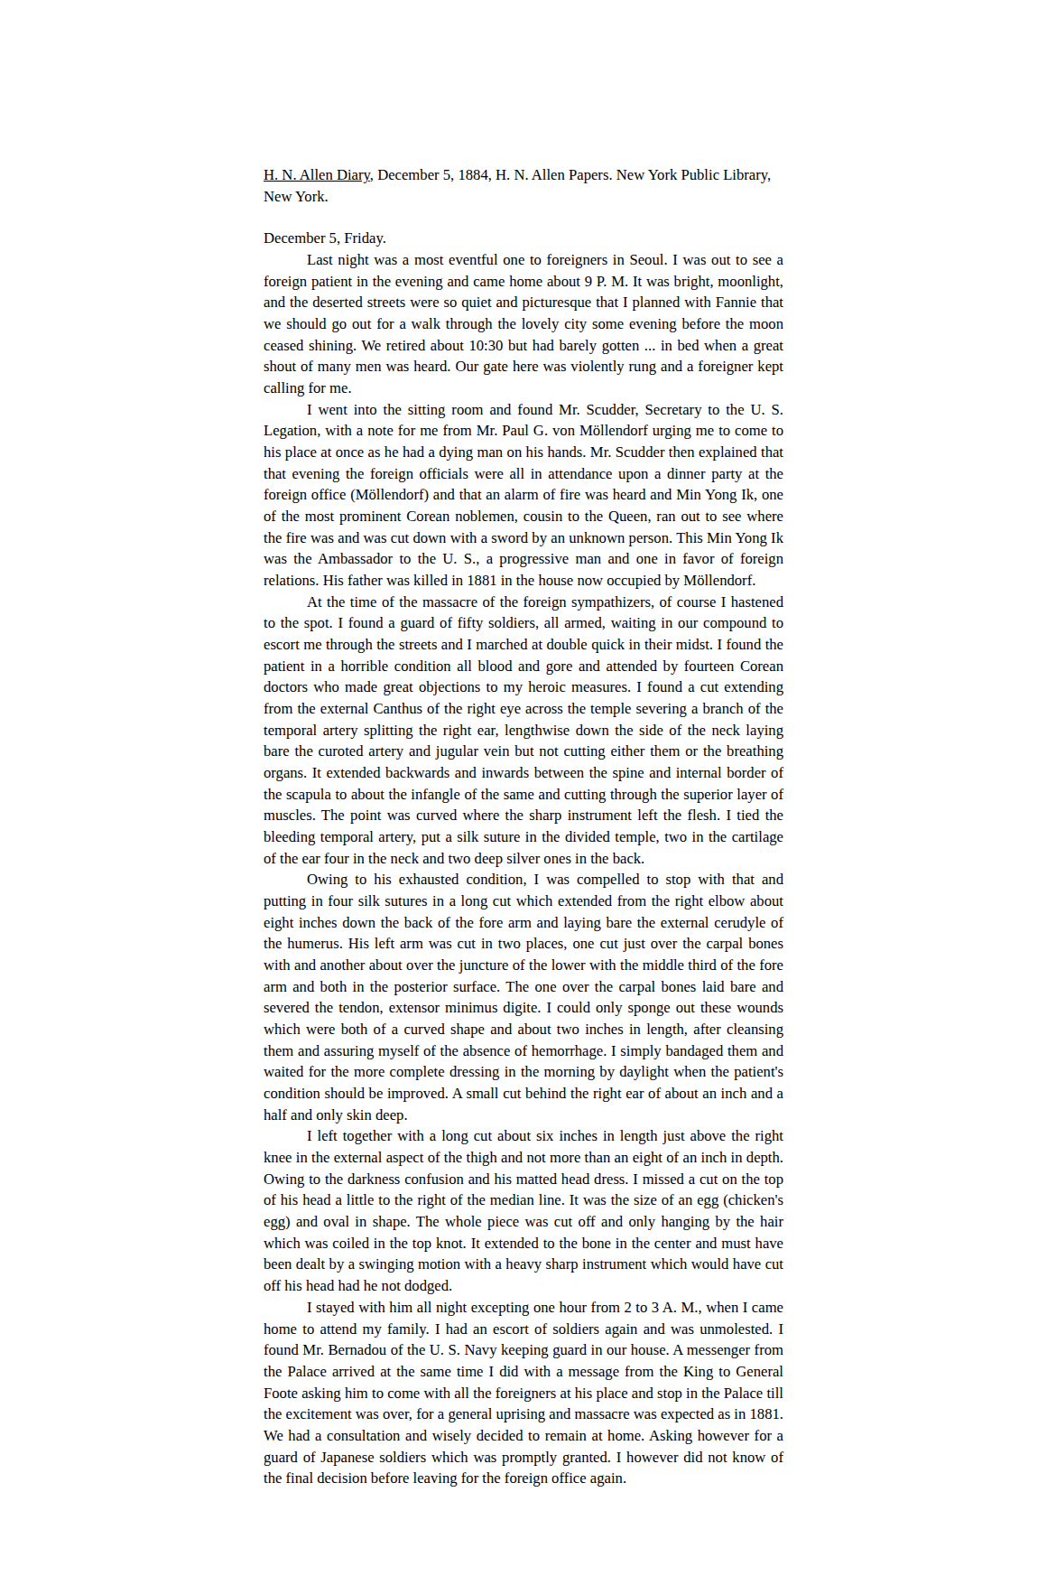H. N. Allen Diary, December 5, 1884, H. N. Allen Papers. New York Public Library, New York.
December 5, Friday.
Last night was a most eventful one to foreigners in Seoul. I was out to see a foreign patient in the evening and came home about 9 P. M. It was bright, moonlight, and the deserted streets were so quiet and picturesque that I planned with Fannie that we should go out for a walk through the lovely city some evening before the moon ceased shining. We retired about 10:30 but had barely gotten ... in bed when a great shout of many men was heard. Our gate here was violently rung and a foreigner kept calling for me.
I went into the sitting room and found Mr. Scudder, Secretary to the U. S. Legation, with a note for me from Mr. Paul G. von Möllendorf urging me to come to his place at once as he had a dying man on his hands. Mr. Scudder then explained that that evening the foreign officials were all in attendance upon a dinner party at the foreign office (Möllendorf) and that an alarm of fire was heard and Min Yong Ik, one of the most prominent Corean noblemen, cousin to the Queen, ran out to see where the fire was and was cut down with a sword by an unknown person. This Min Yong Ik was the Ambassador to the U. S., a progressive man and one in favor of foreign relations. His father was killed in 1881 in the house now occupied by Möllendorf.
At the time of the massacre of the foreign sympathizers, of course I hastened to the spot. I found a guard of fifty soldiers, all armed, waiting in our compound to escort me through the streets and I marched at double quick in their midst. I found the patient in a horrible condition all blood and gore and attended by fourteen Corean doctors who made great objections to my heroic measures. I found a cut extending from the external Canthus of the right eye across the temple severing a branch of the temporal artery splitting the right ear, lengthwise down the side of the neck laying bare the curoted artery and jugular vein but not cutting either them or the breathing organs. It extended backwards and inwards between the spine and internal border of the scapula to about the infangle of the same and cutting through the superior layer of muscles. The point was curved where the sharp instrument left the flesh. I tied the bleeding temporal artery, put a silk suture in the divided temple, two in the cartilage of the ear four in the neck and two deep silver ones in the back.
Owing to his exhausted condition, I was compelled to stop with that and putting in four silk sutures in a long cut which extended from the right elbow about eight inches down the back of the fore arm and laying bare the external cerudyle of the humerus. His left arm was cut in two places, one cut just over the carpal bones with and another about over the juncture of the lower with the middle third of the fore arm and both in the posterior surface. The one over the carpal bones laid bare and severed the tendon, extensor minimus digite. I could only sponge out these wounds which were both of a curved shape and about two inches in length, after cleansing them and assuring myself of the absence of hemorrhage. I simply bandaged them and waited for the more complete dressing in the morning by daylight when the patient's condition should be improved. A small cut behind the right ear of about an inch and a half and only skin deep.
I left together with a long cut about six inches in length just above the right knee in the external aspect of the thigh and not more than an eight of an inch in depth. Owing to the darkness confusion and his matted head dress. I missed a cut on the top of his head a little to the right of the median line. It was the size of an egg (chicken's egg) and oval in shape. The whole piece was cut off and only hanging by the hair which was coiled in the top knot. It extended to the bone in the center and must have been dealt by a swinging motion with a heavy sharp instrument which would have cut off his head had he not dodged.
I stayed with him all night excepting one hour from 2 to 3 A. M., when I came home to attend my family. I had an escort of soldiers again and was unmolested. I found Mr. Bernadou of the U. S. Navy keeping guard in our house. A messenger from the Palace arrived at the same time I did with a message from the King to General Foote asking him to come with all the foreigners at his place and stop in the Palace till the excitement was over, for a general uprising and massacre was expected as in 1881. We had a consultation and wisely decided to remain at home. Asking however for a guard of Japanese soldiers which was promptly granted. I however did not know of the final decision before leaving for the foreign office again.